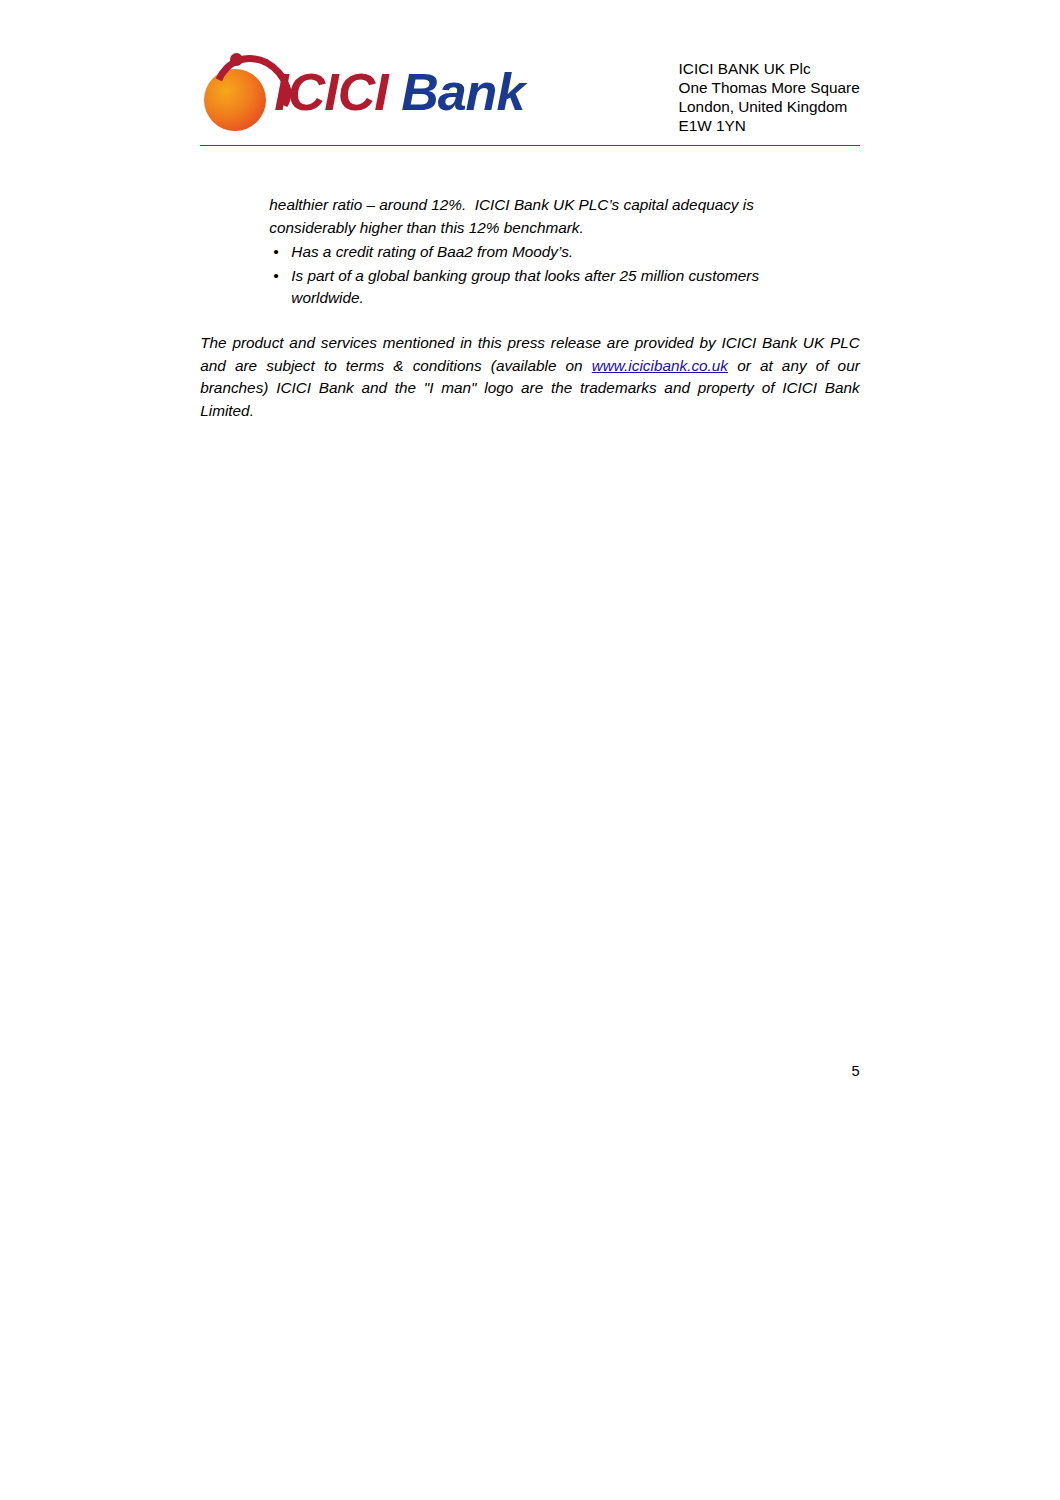ICICI Bank
ICICI BANK UK Plc
One Thomas More Square
London, United Kingdom
E1W 1YN
healthier ratio – around 12%. ICICI Bank UK PLC’s capital adequacy is considerably higher than this 12% benchmark.
Has a credit rating of Baa2 from Moody’s.
Is part of a global banking group that looks after 25 million customers worldwide.
The product and services mentioned in this press release are provided by ICICI Bank UK PLC and are subject to terms & conditions (available on www.icicibank.co.uk or at any of our branches) ICICI Bank and the "I man" logo are the trademarks and property of ICICI Bank Limited.
5